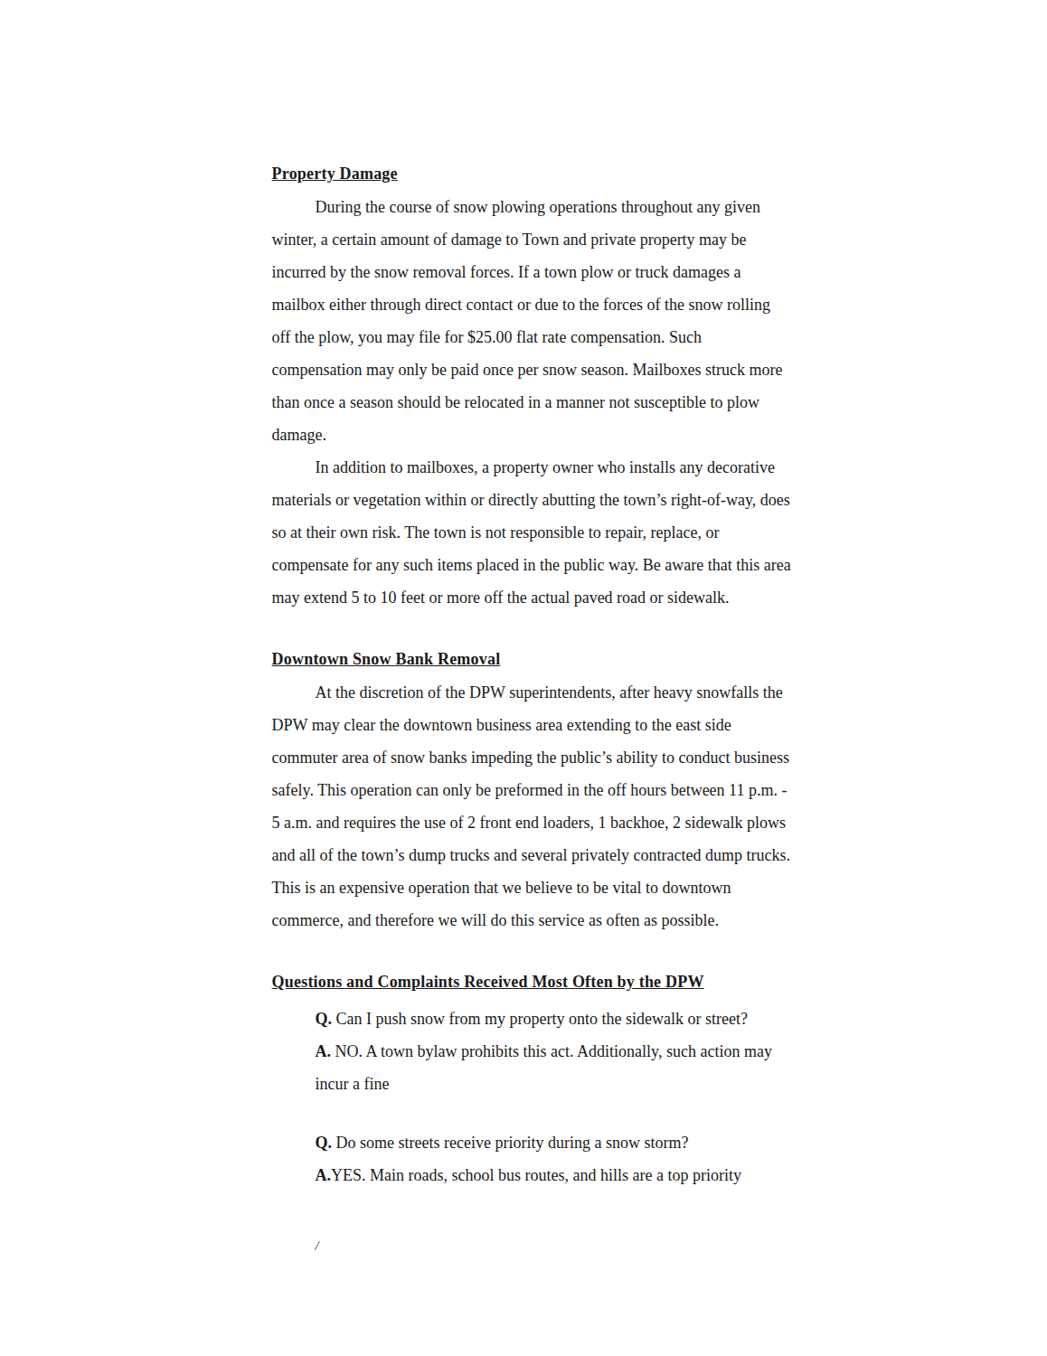Property Damage
During the course of snow plowing operations throughout any given winter, a certain amount of damage to Town and private property may be incurred by the snow removal forces. If a town plow or truck damages a mailbox either through direct contact or due to the forces of the snow rolling off the plow, you may file for $25.00 flat rate compensation. Such compensation may only be paid once per snow season. Mailboxes struck more than once a season should be relocated in a manner not susceptible to plow damage.
In addition to mailboxes, a property owner who installs any decorative materials or vegetation within or directly abutting the town’s right-of-way, does so at their own risk. The town is not responsible to repair, replace, or compensate for any such items placed in the public way. Be aware that this area may extend 5 to 10 feet or more off the actual paved road or sidewalk.
Downtown Snow Bank Removal
At the discretion of the DPW superintendents, after heavy snowfalls the DPW may clear the downtown business area extending to the east side commuter area of snow banks impeding the public’s ability to conduct business safely. This operation can only be preformed in the off hours between 11 p.m. - 5 a.m. and requires the use of 2 front end loaders, 1 backhoe, 2 sidewalk plows and all of the town’s dump trucks and several privately contracted dump trucks. This is an expensive operation that we believe to be vital to downtown commerce, and therefore we will do this service as often as possible.
Questions and Complaints Received Most Often by the DPW
Q. Can I push snow from my property onto the sidewalk or street?
A. NO. A town bylaw prohibits this act. Additionally, such action may incur a fine
Q. Do some streets receive priority during a snow storm?
A. YES. Main roads, school bus routes, and hills are a top priority
/